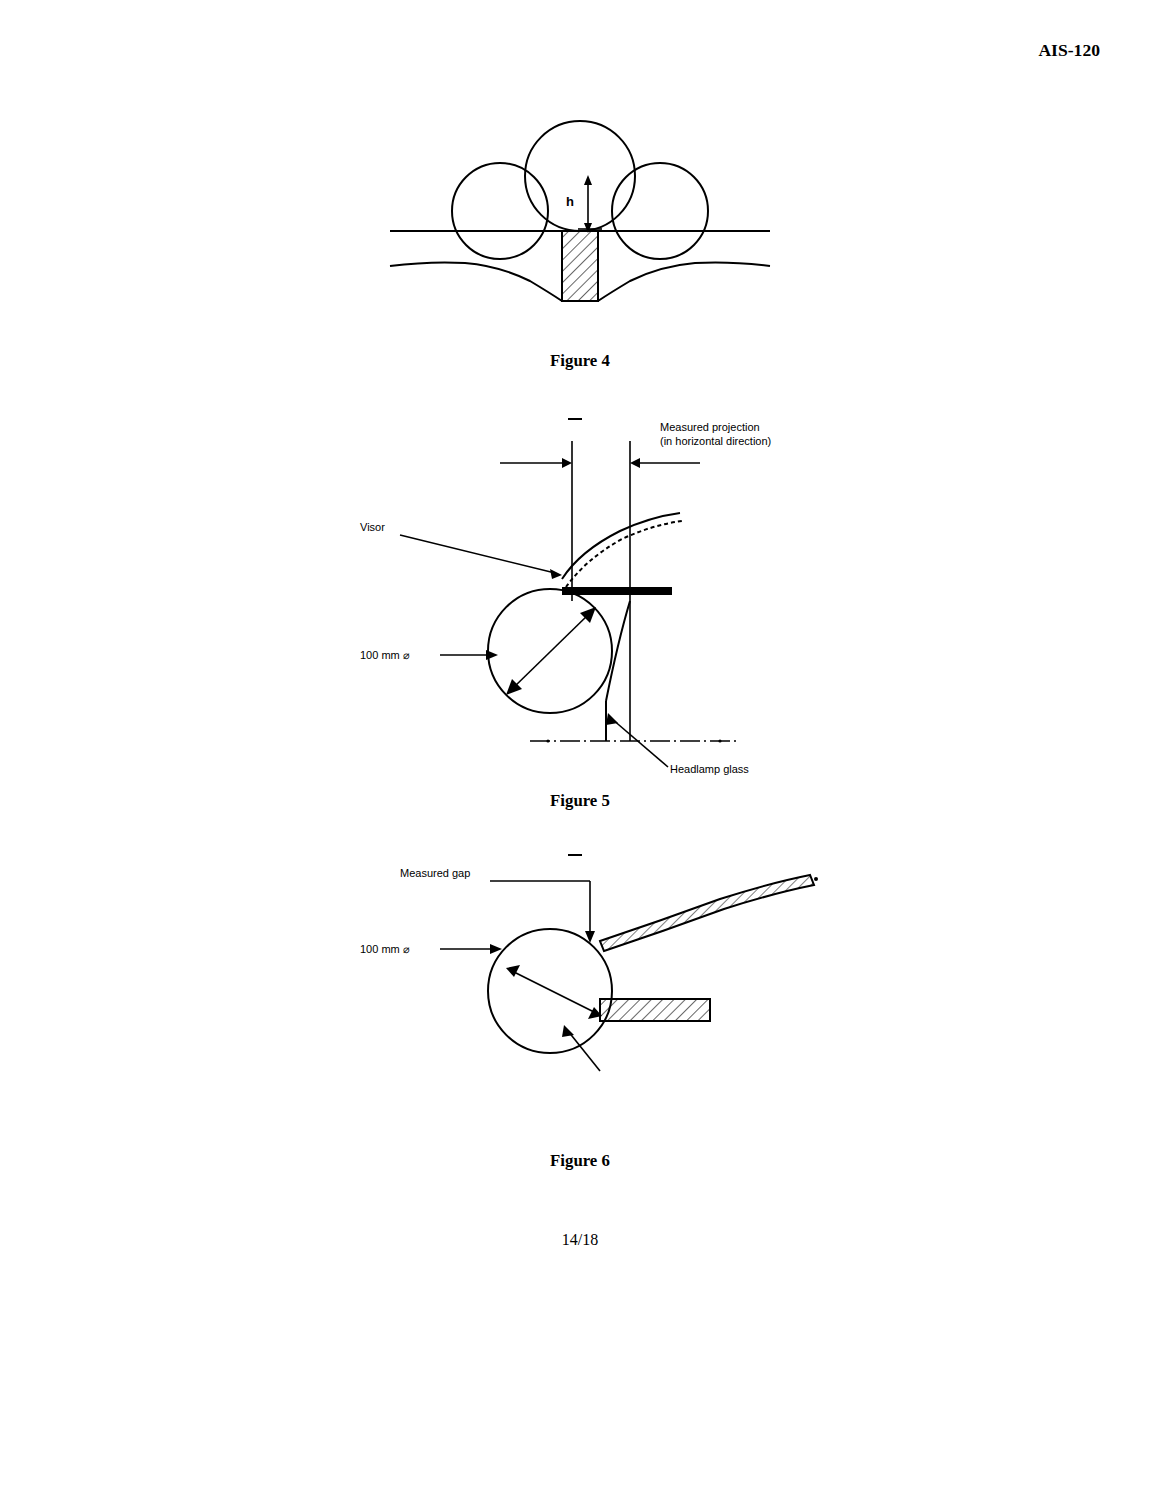AIS-120
h
Figure 4
Measured projection (in horizontal direction) Visor 100 mm ⌀ Headlamp glass
Figure 5
Measured gap 100 mm ⌀
Figure 6
14/18